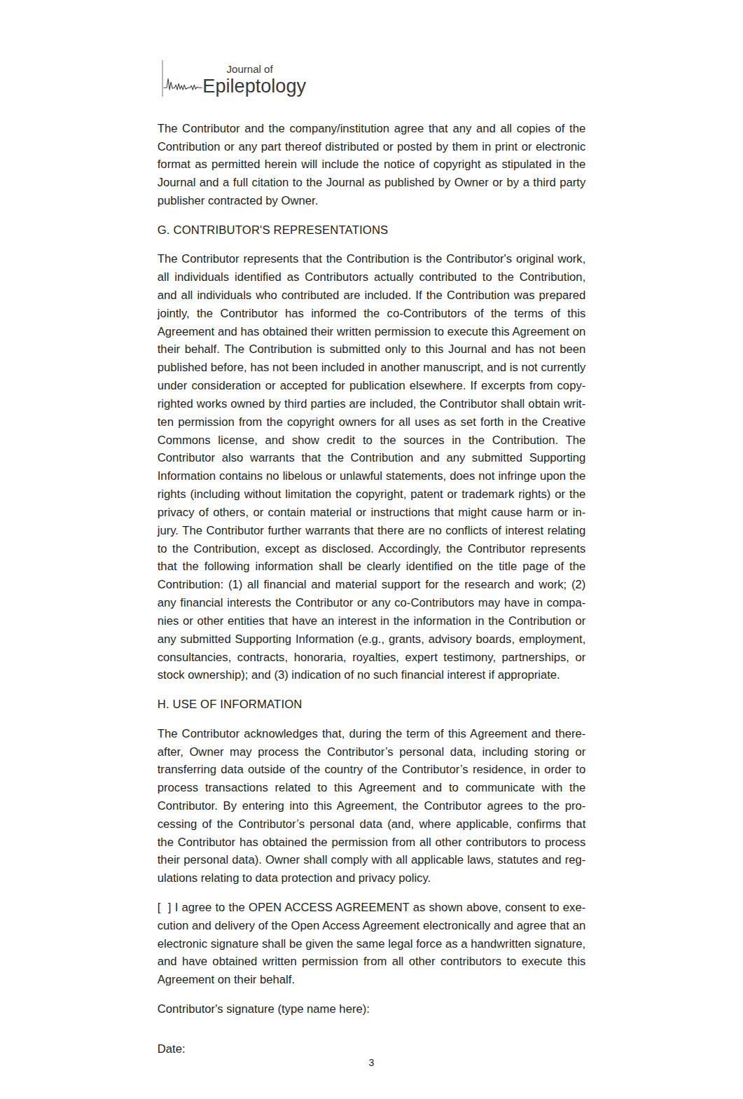Journal of Epileptology Journal of Epileptology
The Contributor and the company/institution agree that any and all copies of the Contribution or any part thereof distributed or posted by them in print or electronic format as permitted herein will include the notice of copyright as stipulated in the Journal and a full citation to the Journal as published by Owner or by a third party publisher contracted by Owner.
G. Contributor's Representations
The Contributor represents that the Contribution is the Contributor's original work, all individuals identified as Contributors actually contributed to the Contribution, and all individuals who contributed are included. If the Contribution was prepared jointly, the Contributor has informed the co-Contributors of the terms of this Agreement and has obtained their written permission to execute this Agreement on their behalf. The Contribution is submitted only to this Journal and has not been published before, has not been included in another manuscript, and is not currently under consideration or accepted for publication elsewhere. If excerpts from copyrighted works owned by third parties are included, the Contributor shall obtain written permission from the copyright owners for all uses as set forth in the Creative Commons license, and show credit to the sources in the Contribution. The Contributor also warrants that the Contribution and any submitted Supporting Information contains no libelous or unlawful statements, does not infringe upon the rights (including without limitation the copyright, patent or trademark rights) or the privacy of others, or contain material or instructions that might cause harm or injury. The Contributor further warrants that there are no conflicts of interest relating to the Contribution, except as disclosed. Accordingly, the Contributor represents that the following information shall be clearly identified on the title page of the Contribution: (1) all financial and material support for the research and work; (2) any financial interests the Contributor or any co-Contributors may have in companies or other entities that have an interest in the information in the Contribution or any submitted Supporting Information (e.g., grants, advisory boards, employment, consultancies, contracts, honoraria, royalties, expert testimony, partnerships, or stock ownership); and (3) indication of no such financial interest if appropriate.
H. Use of Information
The Contributor acknowledges that, during the term of this Agreement and thereafter, Owner may process the Contributor’s personal data, including storing or transferring data outside of the country of the Contributor’s residence, in order to process transactions related to this Agreement and to communicate with the Contributor. By entering into this Agreement, the Contributor agrees to the processing of the Contributor’s personal data (and, where applicable, confirms that the Contributor has obtained the permission from all other contributors to process their personal data). Owner shall comply with all applicable laws, statutes and regulations relating to data protection and privacy policy.
[ ] I agree to the OPEN ACCESS AGREEMENT as shown above, consent to execution and delivery of the Open Access Agreement electronically and agree that an electronic signature shall be given the same legal force as a handwritten signature, and have obtained written permission from all other contributors to execute this Agreement on their behalf.
Contributor's signature (type name here):
Date:
3